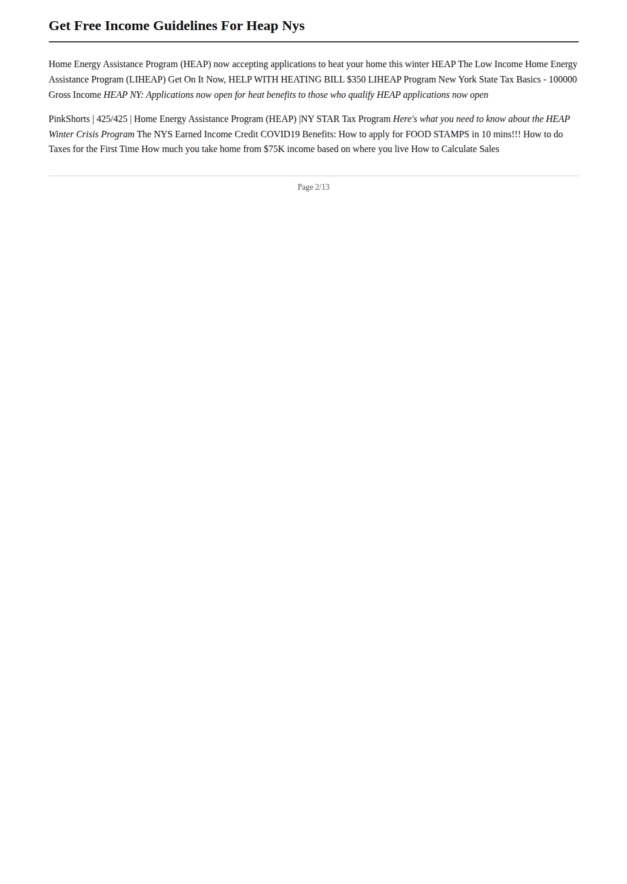Get Free Income Guidelines For Heap Nys
Home Energy Assistance Program (HEAP) now accepting applications to heat your home this winter HEAP The Low Income Home Energy Assistance Program (LIHEAP) Get On It Now, HELP WITH HEATING BILL $350 LIHEAP Program New York State Tax Basics - 100000 Gross Income HEAP NY: Applications now open for heat benefits to those who qualify HEAP applications now open
PinkShorts | 425/425 | Home Energy Assistance Program (HEAP) |NY STAR Tax Program Here's what you need to know about the HEAP Winter Crisis Program The NYS Earned Income Credit COVID19 Benefits: How to apply for FOOD STAMPS in 10 mins!!! How to do Taxes for the First Time How much you take home from $75K income based on where you live How to Calculate Sales
Page 2/13